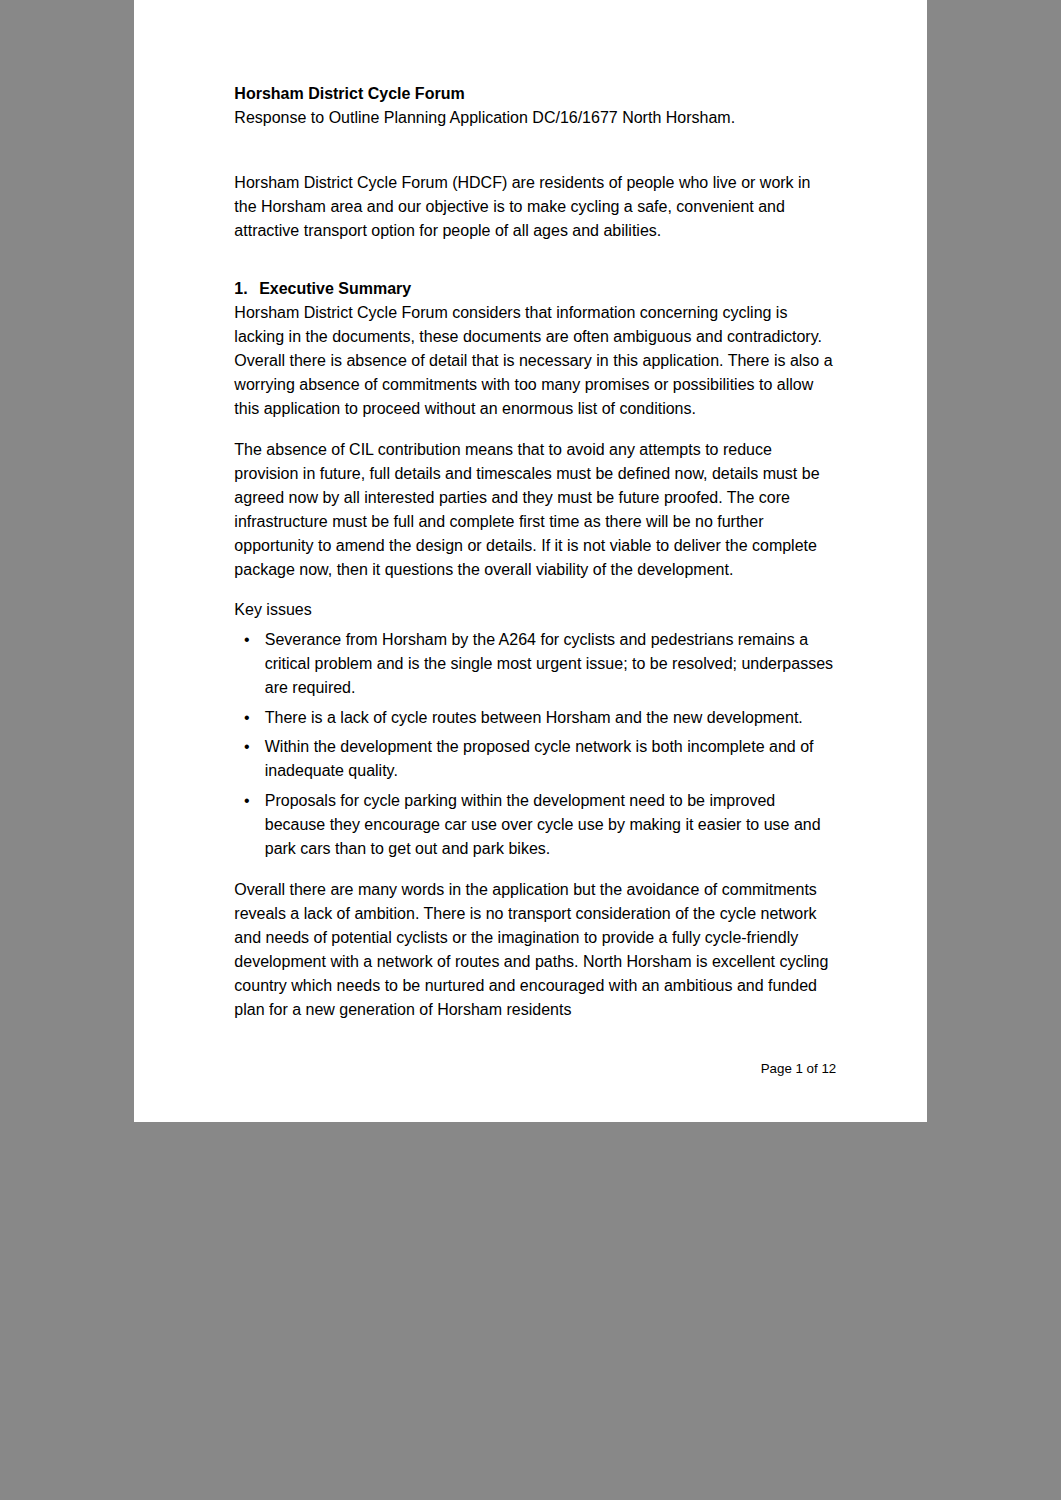Horsham District Cycle Forum
Response to Outline Planning Application DC/16/1677 North Horsham.
Horsham District Cycle Forum (HDCF) are residents of people who live or work in the Horsham area and our objective is to make cycling a safe, convenient and attractive transport option for people of all ages and abilities.
1. Executive Summary
Horsham District Cycle Forum considers that information concerning cycling is lacking in the documents, these documents are often ambiguous and contradictory. Overall there is absence of detail that is necessary in this application. There is also a worrying absence of commitments with too many promises or possibilities to allow this application to proceed without an enormous list of conditions.
The absence of CIL contribution means that to avoid any attempts to reduce provision in future, full details and timescales must be defined now, details must be agreed now by all interested parties and they must be future proofed. The core infrastructure must be full and complete first time as there will be no further opportunity to amend the design or details. If it is not viable to deliver the complete package now, then it questions the overall viability of the development.
Key issues
Severance from Horsham by the A264 for cyclists and pedestrians remains a critical problem and is the single most urgent issue; to be resolved; underpasses are required.
There is a lack of cycle routes between Horsham and the new development.
Within the development the proposed cycle network is both incomplete and of inadequate quality.
Proposals for cycle parking within the development need to be improved because they encourage car use over cycle use by making it easier to use and park cars than to get out and park bikes.
Overall there are many words in the application but the avoidance of commitments reveals a lack of ambition. There is no transport consideration of the cycle network and needs of potential cyclists or the imagination to provide a fully cycle-friendly development with a network of routes and paths. North Horsham is excellent cycling country which needs to be nurtured and encouraged with an ambitious and funded plan for a new generation of Horsham residents
Page 1 of 12